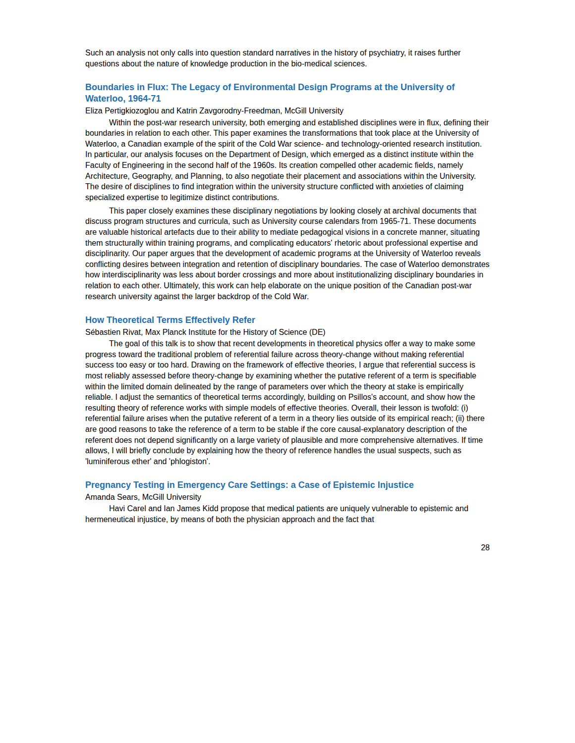Such an analysis not only calls into question standard narratives in the history of psychiatry, it raises further questions about the nature of knowledge production in the bio-medical sciences.
Boundaries in Flux: The Legacy of Environmental Design Programs at the University of Waterloo, 1964-71
Eliza Pertigkiozoglou and Katrin Zavgorodny-Freedman, McGill University
Within the post-war research university, both emerging and established disciplines were in flux, defining their boundaries in relation to each other. This paper examines the transformations that took place at the University of Waterloo, a Canadian example of the spirit of the Cold War science- and technology-oriented research institution. In particular, our analysis focuses on the Department of Design, which emerged as a distinct institute within the Faculty of Engineering in the second half of the 1960s. Its creation compelled other academic fields, namely Architecture, Geography, and Planning, to also negotiate their placement and associations within the University. The desire of disciplines to find integration within the university structure conflicted with anxieties of claiming specialized expertise to legitimize distinct contributions.
This paper closely examines these disciplinary negotiations by looking closely at archival documents that discuss program structures and curricula, such as University course calendars from 1965-71. These documents are valuable historical artefacts due to their ability to mediate pedagogical visions in a concrete manner, situating them structurally within training programs, and complicating educators' rhetoric about professional expertise and disciplinarity. Our paper argues that the development of academic programs at the University of Waterloo reveals conflicting desires between integration and retention of disciplinary boundaries. The case of Waterloo demonstrates how interdisciplinarity was less about border crossings and more about institutionalizing disciplinary boundaries in relation to each other. Ultimately, this work can help elaborate on the unique position of the Canadian post-war research university against the larger backdrop of the Cold War.
How Theoretical Terms Effectively Refer
Sébastien Rivat, Max Planck Institute for the History of Science (DE)
The goal of this talk is to show that recent developments in theoretical physics offer a way to make some progress toward the traditional problem of referential failure across theory-change without making referential success too easy or too hard. Drawing on the framework of effective theories, I argue that referential success is most reliably assessed before theory-change by examining whether the putative referent of a term is specifiable within the limited domain delineated by the range of parameters over which the theory at stake is empirically reliable. I adjust the semantics of theoretical terms accordingly, building on Psillos's account, and show how the resulting theory of reference works with simple models of effective theories. Overall, their lesson is twofold: (i) referential failure arises when the putative referent of a term in a theory lies outside of its empirical reach; (ii) there are good reasons to take the reference of a term to be stable if the core causal-explanatory description of the referent does not depend significantly on a large variety of plausible and more comprehensive alternatives. If time allows, I will briefly conclude by explaining how the theory of reference handles the usual suspects, such as 'luminiferous ether' and 'phlogiston'.
Pregnancy Testing in Emergency Care Settings: a Case of Epistemic Injustice
Amanda Sears, McGill University
Havi Carel and Ian James Kidd propose that medical patients are uniquely vulnerable to epistemic and hermeneutical injustice, by means of both the physician approach and the fact that
28